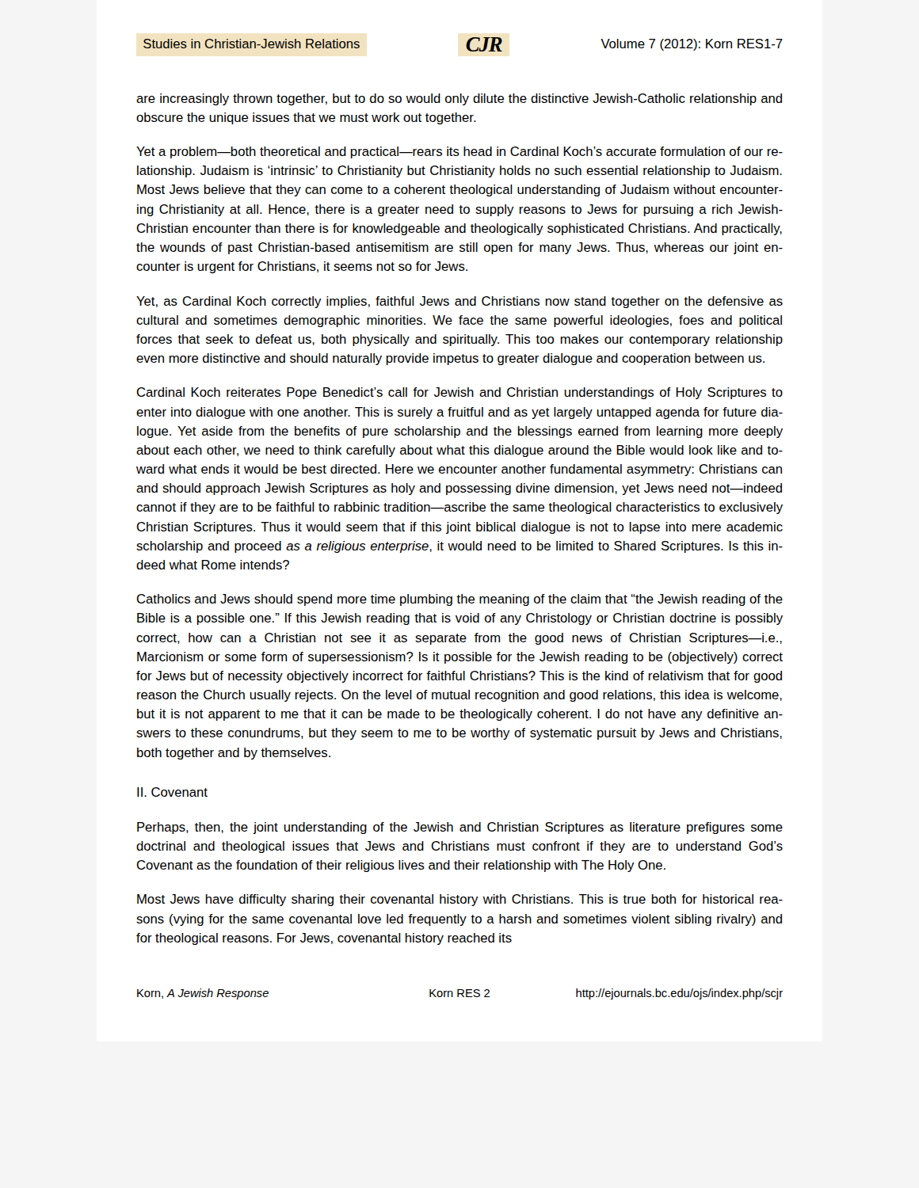Studies in Christian-Jewish Relations
CJR
Volume 7 (2012): Korn RES1-7
are increasingly thrown together, but to do so would only dilute the distinctive Jewish-Catholic relationship and obscure the unique issues that we must work out together.
Yet a problem—both theoretical and practical—rears its head in Cardinal Koch’s accurate formulation of our relationship. Judaism is ‘intrinsic’ to Christianity but Christianity holds no such essential relationship to Judaism. Most Jews believe that they can come to a coherent theological understanding of Judaism without encountering Christianity at all. Hence, there is a greater need to supply reasons to Jews for pursuing a rich Jewish-Christian encounter than there is for knowledgeable and theologically sophisticated Christians. And practically, the wounds of past Christian-based antisemitism are still open for many Jews. Thus, whereas our joint encounter is urgent for Christians, it seems not so for Jews.
Yet, as Cardinal Koch correctly implies, faithful Jews and Christians now stand together on the defensive as cultural and sometimes demographic minorities. We face the same powerful ideologies, foes and political forces that seek to defeat us, both physically and spiritually. This too makes our contemporary relationship even more distinctive and should naturally provide impetus to greater dialogue and cooperation between us.
Cardinal Koch reiterates Pope Benedict’s call for Jewish and Christian understandings of Holy Scriptures to enter into dialogue with one another. This is surely a fruitful and as yet largely untapped agenda for future dialogue. Yet aside from the benefits of pure scholarship and the blessings earned from learning more deeply about each other, we need to think carefully about what this dialogue around the Bible would look like and toward what ends it would be best directed. Here we encounter another fundamental asymmetry: Christians can and should approach Jewish Scriptures as holy and possessing divine dimension, yet Jews need not—indeed cannot if they are to be faithful to rabbinic tradition—ascribe the same theological characteristics to exclusively Christian Scriptures. Thus it would seem that if this joint biblical dialogue is not to lapse into mere academic scholarship and proceed as a religious enterprise, it would need to be limited to Shared Scriptures. Is this indeed what Rome intends?
Catholics and Jews should spend more time plumbing the meaning of the claim that “the Jewish reading of the Bible is a possible one.” If this Jewish reading that is void of any Christology or Christian doctrine is possibly correct, how can a Christian not see it as separate from the good news of Christian Scriptures—i.e., Marcionism or some form of supersessionism? Is it possible for the Jewish reading to be (objectively) correct for Jews but of necessity objectively incorrect for faithful Christians? This is the kind of relativism that for good reason the Church usually rejects. On the level of mutual recognition and good relations, this idea is welcome, but it is not apparent to me that it can be made to be theologically coherent. I do not have any definitive answers to these conundrums, but they seem to me to be worthy of systematic pursuit by Jews and Christians, both together and by themselves.
II. Covenant
Perhaps, then, the joint understanding of the Jewish and Christian Scriptures as literature prefigures some doctrinal and theological issues that Jews and Christians must confront if they are to understand God’s Covenant as the foundation of their religious lives and their relationship with The Holy One.
Most Jews have difficulty sharing their covenantal history with Christians. This is true both for historical reasons (vying for the same covenantal love led frequently to a harsh and sometimes violent sibling rivalry) and for theological reasons. For Jews, covenantal history reached its
Korn, A Jewish Response
Korn RES 2
http://ejournals.bc.edu/ojs/index.php/scjr